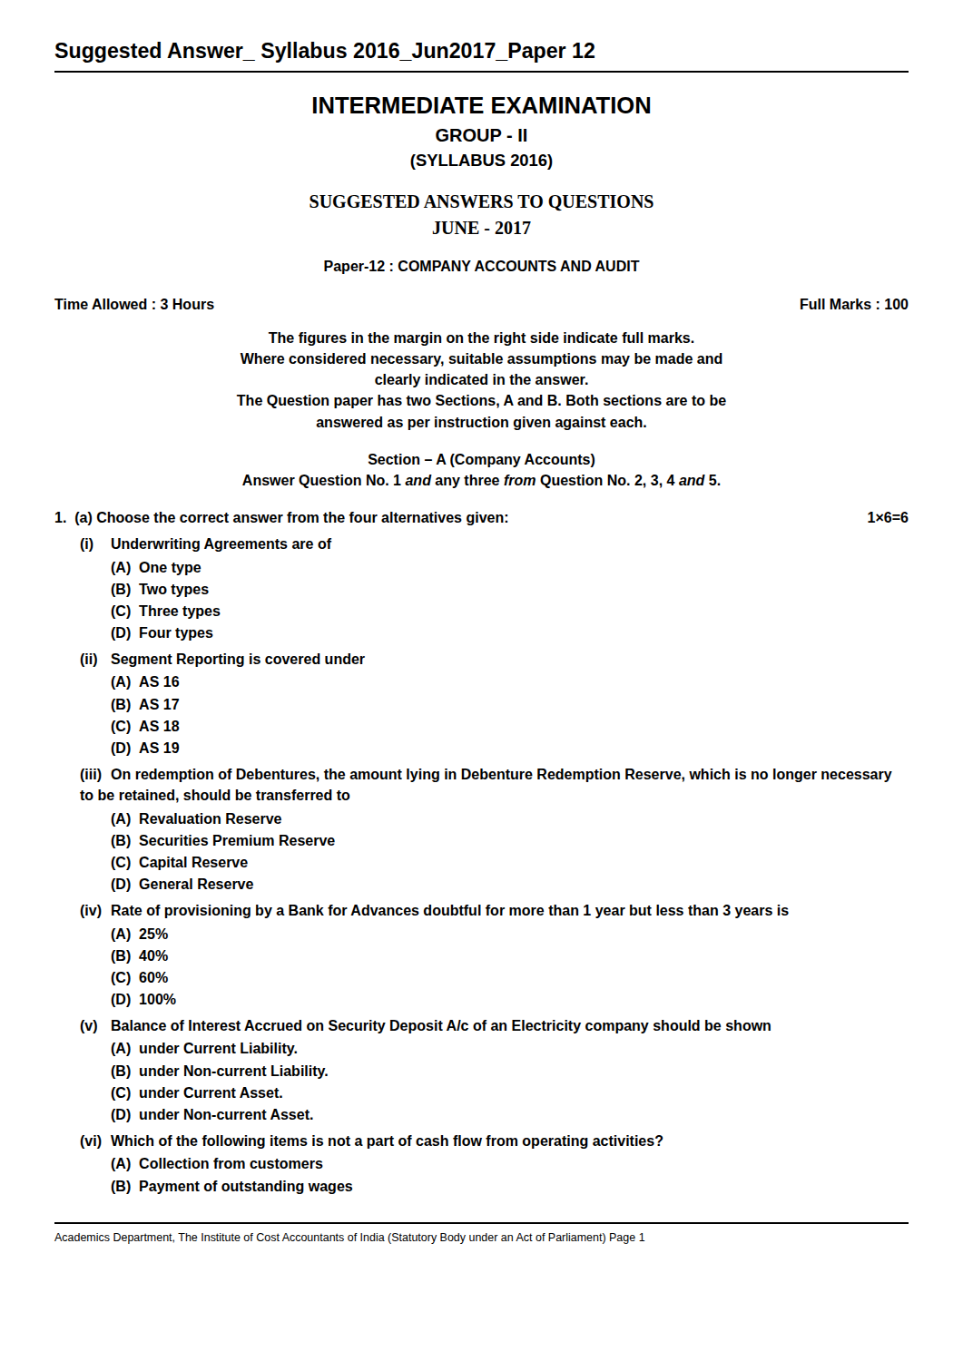Suggested Answer_ Syllabus 2016_Jun2017_Paper 12
INTERMEDIATE EXAMINATION
GROUP - II
(SYLLABUS 2016)
SUGGESTED ANSWERS TO QUESTIONS
JUNE - 2017
Paper-12 : COMPANY ACCOUNTS AND AUDIT
Time Allowed : 3 Hours Full Marks : 100
The figures in the margin on the right side indicate full marks.
Where considered necessary, suitable assumptions may be made and
clearly indicated in the answer.
The Question paper has two Sections, A and B. Both sections are to be
answered as per instruction given against each.
Section – A (Company Accounts)
Answer Question No. 1 and any three from Question No. 2, 3, 4 and 5.
1. (a) Choose the correct answer from the four alternatives given: 1×6=6
(i) Underwriting Agreements are of
(A) One type
(B) Two types
(C) Three types
(D) Four types
(ii) Segment Reporting is covered under
(A) AS 16
(B) AS 17
(C) AS 18
(D) AS 19
(iii) On redemption of Debentures, the amount lying in Debenture Redemption Reserve, which is no longer necessary to be retained, should be transferred to
(A) Revaluation Reserve
(B) Securities Premium Reserve
(C) Capital Reserve
(D) General Reserve
(iv) Rate of provisioning by a Bank for Advances doubtful for more than 1 year but less than 3 years is
(A) 25%
(B) 40%
(C) 60%
(D) 100%
(v) Balance of Interest Accrued on Security Deposit A/c of an Electricity company should be shown
(A) under Current Liability.
(B) under Non-current Liability.
(C) under Current Asset.
(D) under Non-current Asset.
(vi) Which of the following items is not a part of cash flow from operating activities?
(A) Collection from customers
(B) Payment of outstanding wages
Academics Department, The Institute of Cost Accountants of India (Statutory Body under an Act of Parliament) Page 1